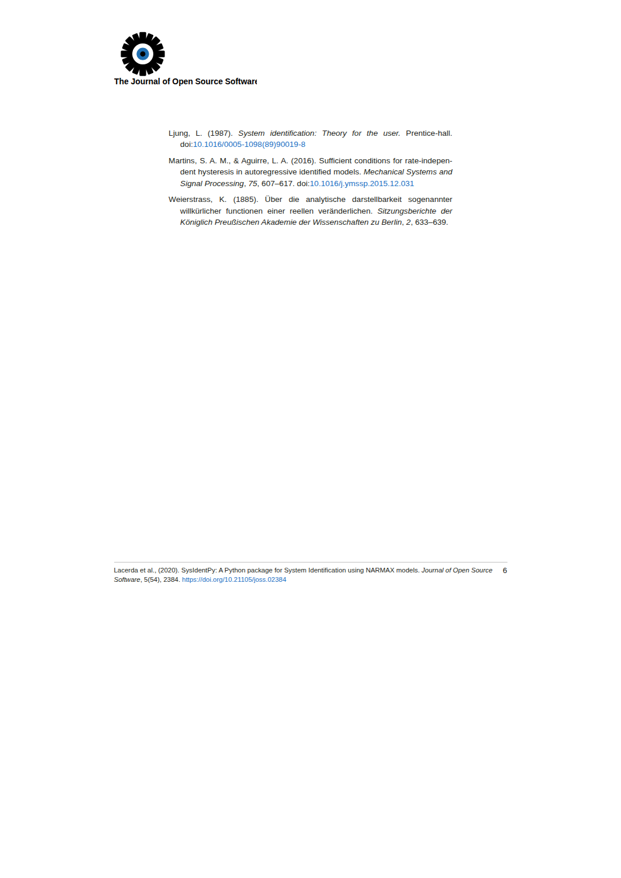The Journal of Open Source Software
Ljung, L. (1987). System identification: Theory for the user. Prentice-hall. doi:10.1016/0005-1098(89)90019-8
Martins, S. A. M., & Aguirre, L. A. (2016). Sufficient conditions for rate-independent hysteresis in autoregressive identified models. Mechanical Systems and Signal Processing, 75, 607–617. doi:10.1016/j.ymssp.2015.12.031
Weierstrass, K. (1885). Über die analytische darstellbarkeit sogenannter willkürlicher functionen einer reellen veränderlichen. Sitzungsberichte der Königlich Preußischen Akademie der Wissenschaften zu Berlin, 2, 633–639.
Lacerda et al., (2020). SysIdentPy: A Python package for System Identification using NARMAX models. Journal of Open Source Software, 5(54), 2384. https://doi.org/10.21105/joss.02384
6